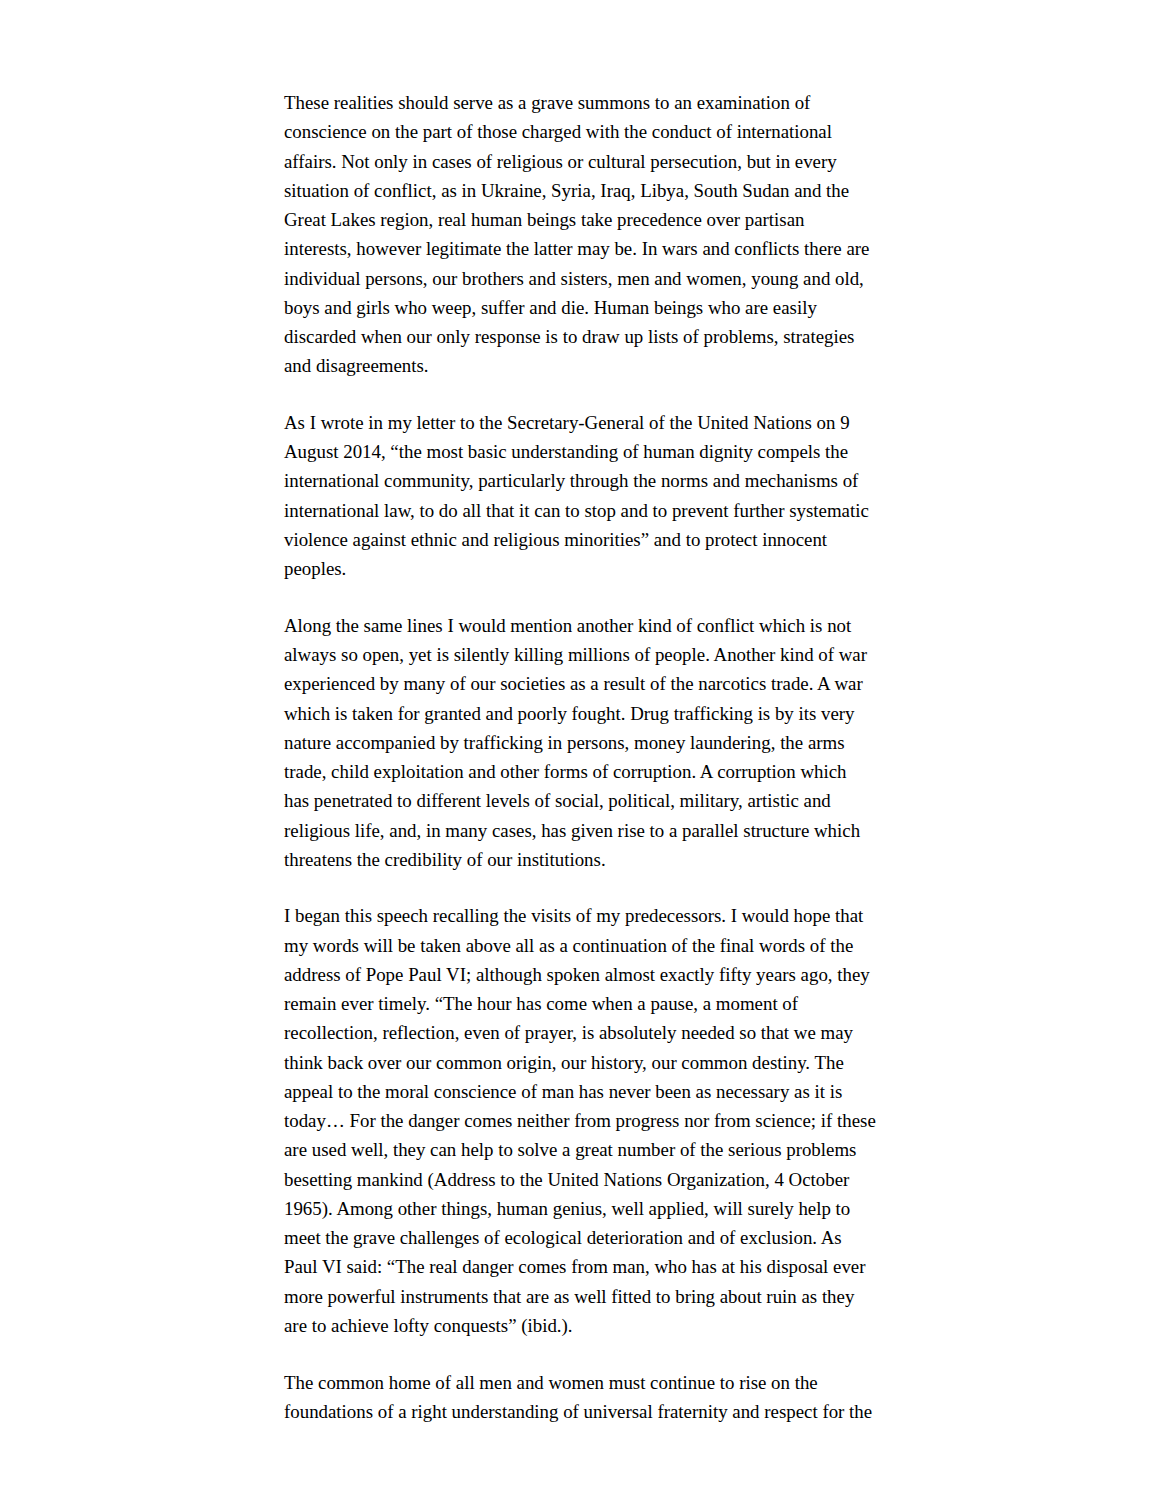These realities should serve as a grave summons to an examination of conscience on the part of those charged with the conduct of international affairs. Not only in cases of religious or cultural persecution, but in every situation of conflict, as in Ukraine, Syria, Iraq, Libya, South Sudan and the Great Lakes region, real human beings take precedence over partisan interests, however legitimate the latter may be. In wars and conflicts there are individual persons, our brothers and sisters, men and women, young and old, boys and girls who weep, suffer and die. Human beings who are easily discarded when our only response is to draw up lists of problems, strategies and disagreements.
As I wrote in my letter to the Secretary-General of the United Nations on 9 August 2014, “the most basic understanding of human dignity compels the international community, particularly through the norms and mechanisms of international law, to do all that it can to stop and to prevent further systematic violence against ethnic and religious minorities” and to protect innocent peoples.
Along the same lines I would mention another kind of conflict which is not always so open, yet is silently killing millions of people. Another kind of war experienced by many of our societies as a result of the narcotics trade. A war which is taken for granted and poorly fought. Drug trafficking is by its very nature accompanied by trafficking in persons, money laundering, the arms trade, child exploitation and other forms of corruption. A corruption which has penetrated to different levels of social, political, military, artistic and religious life, and, in many cases, has given rise to a parallel structure which threatens the credibility of our institutions.
I began this speech recalling the visits of my predecessors. I would hope that my words will be taken above all as a continuation of the final words of the address of Pope Paul VI; although spoken almost exactly fifty years ago, they remain ever timely. “The hour has come when a pause, a moment of recollection, reflection, even of prayer, is absolutely needed so that we may think back over our common origin, our history, our common destiny. The appeal to the moral conscience of man has never been as necessary as it is today… For the danger comes neither from progress nor from science; if these are used well, they can help to solve a great number of the serious problems besetting mankind (Address to the United Nations Organization, 4 October 1965). Among other things, human genius, well applied, will surely help to meet the grave challenges of ecological deterioration and of exclusion. As Paul VI said: “The real danger comes from man, who has at his disposal ever more powerful instruments that are as well fitted to bring about ruin as they are to achieve lofty conquests” (ibid.).
The common home of all men and women must continue to rise on the foundations of a right understanding of universal fraternity and respect for the